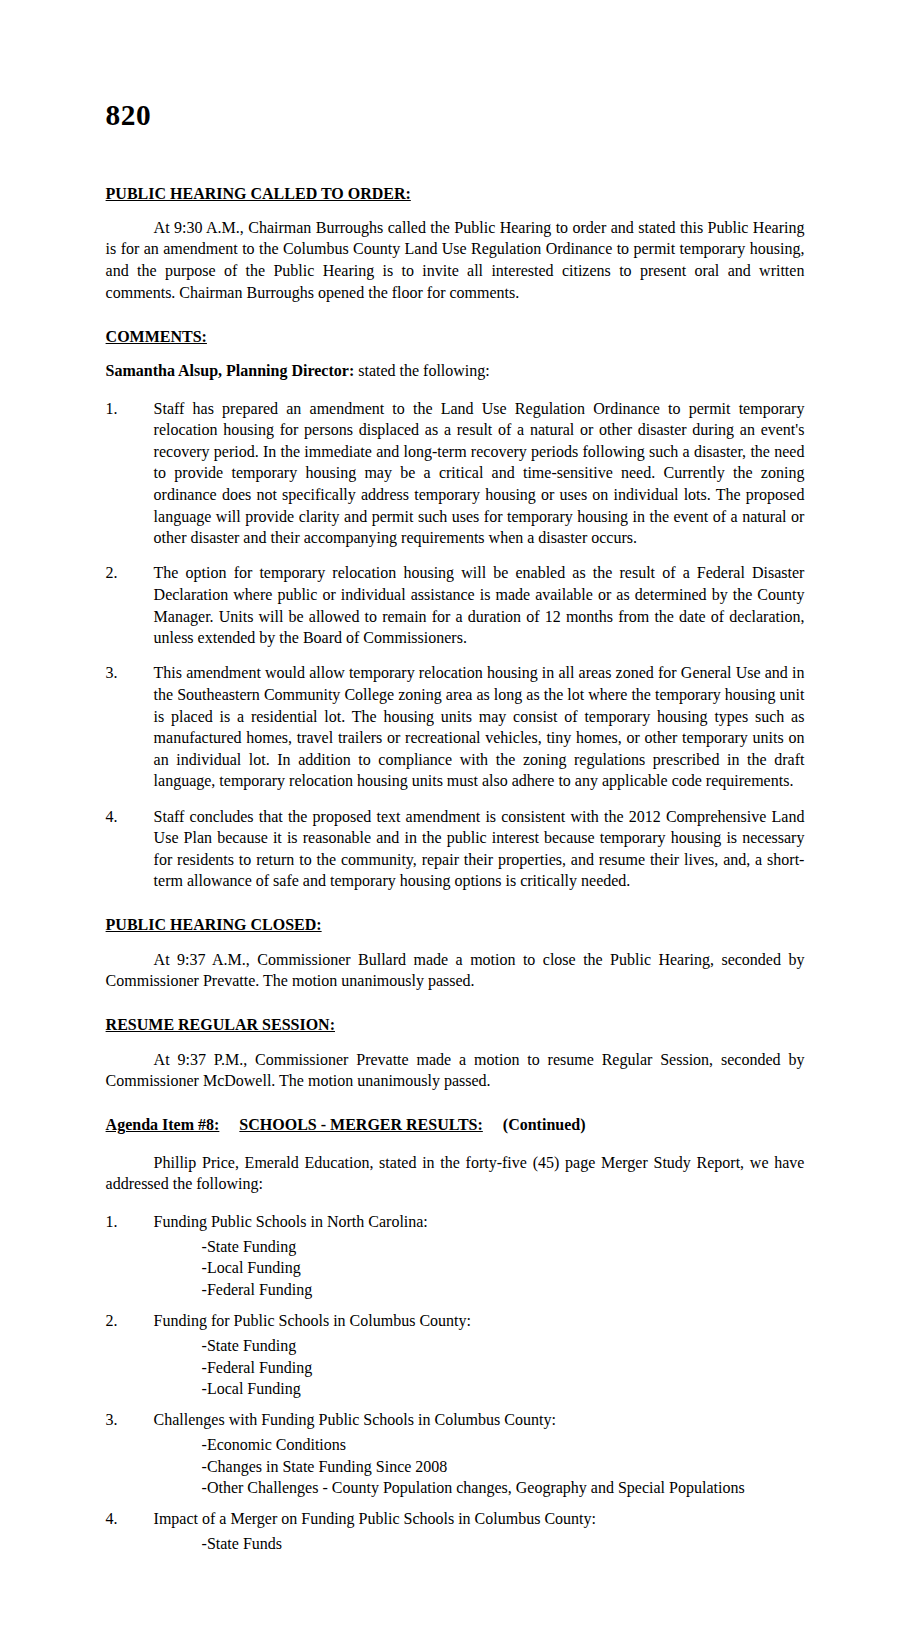820
Public Hearing Called to Order:
At 9:30 A.M., Chairman Burroughs called the Public Hearing to order and stated this Public Hearing is for an amendment to the Columbus County Land Use Regulation Ordinance to permit temporary housing, and the purpose of the Public Hearing is to invite all interested citizens to present oral and written comments. Chairman Burroughs opened the floor for comments.
Comments:
Samantha Alsup, Planning Director: stated the following:
Staff has prepared an amendment to the Land Use Regulation Ordinance to permit temporary relocation housing for persons displaced as a result of a natural or other disaster during an event's recovery period. In the immediate and long-term recovery periods following such a disaster, the need to provide temporary housing may be a critical and time-sensitive need. Currently the zoning ordinance does not specifically address temporary housing or uses on individual lots. The proposed language will provide clarity and permit such uses for temporary housing in the event of a natural or other disaster and their accompanying requirements when a disaster occurs.
The option for temporary relocation housing will be enabled as the result of a Federal Disaster Declaration where public or individual assistance is made available or as determined by the County Manager. Units will be allowed to remain for a duration of 12 months from the date of declaration, unless extended by the Board of Commissioners.
This amendment would allow temporary relocation housing in all areas zoned for General Use and in the Southeastern Community College zoning area as long as the lot where the temporary housing unit is placed is a residential lot. The housing units may consist of temporary housing types such as manufactured homes, travel trailers or recreational vehicles, tiny homes, or other temporary units on an individual lot. In addition to compliance with the zoning regulations prescribed in the draft language, temporary relocation housing units must also adhere to any applicable code requirements.
Staff concludes that the proposed text amendment is consistent with the 2012 Comprehensive Land Use Plan because it is reasonable and in the public interest because temporary housing is necessary for residents to return to the community, repair their properties, and resume their lives, and, a short-term allowance of safe and temporary housing options is critically needed.
Public Hearing Closed:
At 9:37 A.M., Commissioner Bullard made a motion to close the Public Hearing, seconded by Commissioner Prevatte. The motion unanimously passed.
Resume Regular Session:
At 9:37 P.M., Commissioner Prevatte made a motion to resume Regular Session, seconded by Commissioner McDowell. The motion unanimously passed.
Agenda Item #8: SCHOOLS - MERGER RESULTS: (Continued)
Phillip Price, Emerald Education, stated in the forty-five (45) page Merger Study Report, we have addressed the following:
Funding Public Schools in North Carolina:
-State Funding
-Local Funding
-Federal Funding
Funding for Public Schools in Columbus County:
-State Funding
-Federal Funding
-Local Funding
Challenges with Funding Public Schools in Columbus County:
-Economic Conditions
-Changes in State Funding Since 2008
-Other Challenges - County Population changes, Geography and Special Populations
Impact of a Merger on Funding Public Schools in Columbus County:
-State Funds